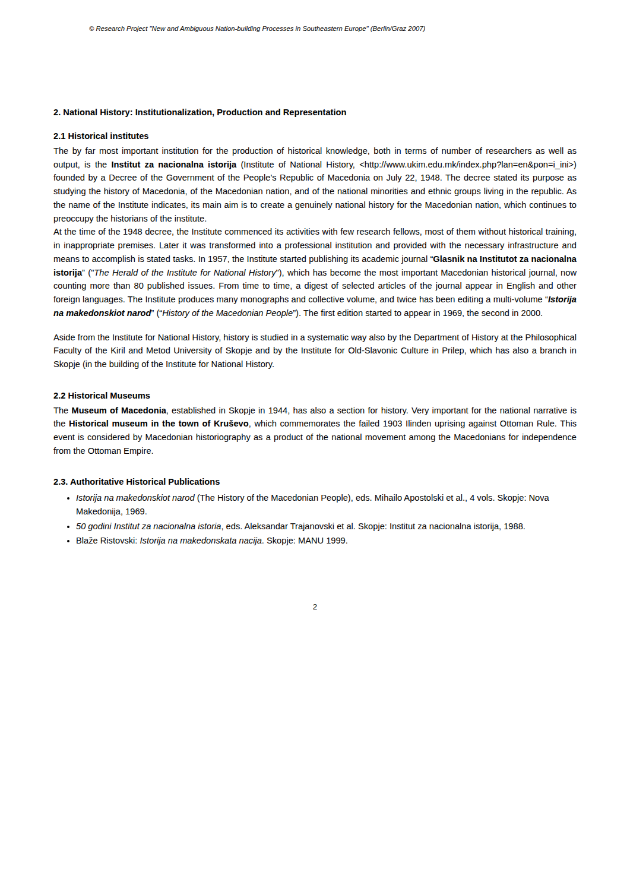© Research Project "New and Ambiguous Nation-building Processes in Southeastern Europe" (Berlin/Graz 2007)
2. National History: Institutionalization, Production and Representation
2.1 Historical institutes
The by far most important institution for the production of historical knowledge, both in terms of number of researchers as well as output, is the Institut za nacionalna istorija (Institute of National History, <http://www.ukim.edu.mk/index.php?lan=en&pon=i_ini>) founded by a Decree of the Government of the People's Republic of Macedonia on July 22, 1948. The decree stated its purpose as studying the history of Macedonia, of the Macedonian nation, and of the national minorities and ethnic groups living in the republic. As the name of the Institute indicates, its main aim is to create a genuinely national history for the Macedonian nation, which continues to preoccupy the historians of the institute.
At the time of the 1948 decree, the Institute commenced its activities with few research fellows, most of them without historical training, in inappropriate premises. Later it was transformed into a professional institution and provided with the necessary infrastructure and means to accomplish is stated tasks. In 1957, the Institute started publishing its academic journal “Glasnik na Institutot za nacionalna istorija” ("The Herald of the Institute for National History"), which has become the most important Macedonian historical journal, now counting more than 80 published issues. From time to time, a digest of selected articles of the journal appear in English and other foreign languages. The Institute produces many monographs and collective volume, and twice has been editing a multi-volume “Istorija na makedonskiot narod” (“History of the Macedonian People”). The first edition started to appear in 1969, the second in 2000.
Aside from the Institute for National History, history is studied in a systematic way also by the Department of History at the Philosophical Faculty of the Kiril and Metod University of Skopje and by the Institute for Old-Slavonic Culture in Prilep, which has also a branch in Skopje (in the building of the Institute for National History.
2.2 Historical Museums
The Museum of Macedonia, established in Skopje in 1944, has also a section for history. Very important for the national narrative is the Historical museum in the town of Kruševo, which commemorates the failed 1903 Ilinden uprising against Ottoman Rule. This event is considered by Macedonian historiography as a product of the national movement among the Macedonians for independence from the Ottoman Empire.
2.3. Authoritative Historical Publications
Istorija na makedonskiot narod (The History of the Macedonian People), eds. Mihailo Apostolski et al., 4 vols. Skopje: Nova Makedonija, 1969.
50 godini Institut za nacionalna istoria, eds. Aleksandar Trajanovski et al. Skopje: Institut za nacionalna istorija, 1988.
Blaže Ristovski: Istorija na makedonskata nacija. Skopje: MANU 1999.
2